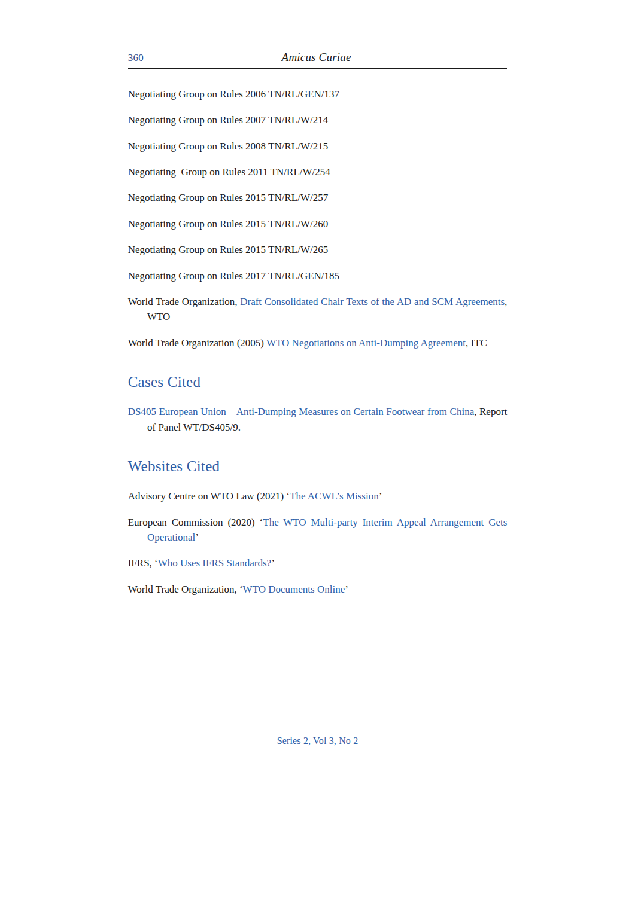360
Amicus Curiae
Negotiating Group on Rules 2006 TN/RL/GEN/137
Negotiating Group on Rules 2007 TN/RL/W/214
Negotiating Group on Rules 2008 TN/RL/W/215
Negotiating Group on Rules 2011 TN/RL/W/254
Negotiating Group on Rules 2015 TN/RL/W/257
Negotiating Group on Rules 2015 TN/RL/W/260
Negotiating Group on Rules 2015 TN/RL/W/265
Negotiating Group on Rules 2017 TN/RL/GEN/185
World Trade Organization, Draft Consolidated Chair Texts of the AD and SCM Agreements, WTO
World Trade Organization (2005) WTO Negotiations on Anti-Dumping Agreement, ITC
Cases Cited
DS405 European Union—Anti-Dumping Measures on Certain Footwear from China, Report of Panel WT/DS405/9.
Websites Cited
Advisory Centre on WTO Law (2021) ‘The ACWL’s Mission’
European Commission (2020) ‘The WTO Multi-party Interim Appeal Arrangement Gets Operational’
IFRS, ‘Who Uses IFRS Standards?’
World Trade Organization, ‘WTO Documents Online’
Series 2, Vol 3, No 2